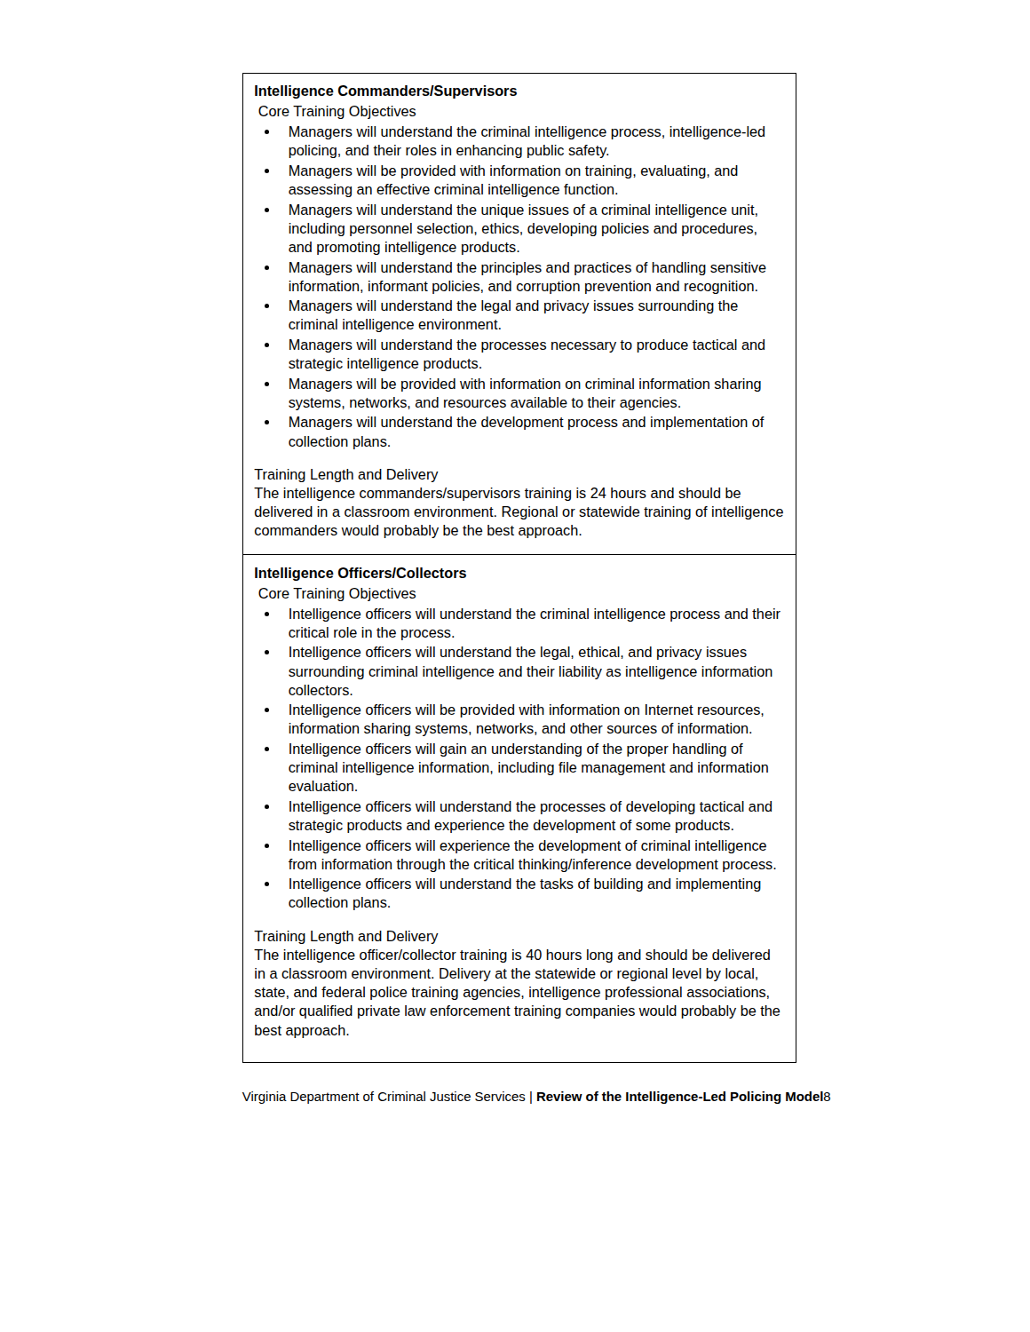| Intelligence Commanders/Supervisors Core Training Objectives Managers will understand the criminal intelligence process, intelligence-led policing, and their roles in enhancing public safety. Managers will be provided with information on training, evaluating, and assessing an effective criminal intelligence function. Managers will understand the unique issues of a criminal intelligence unit, including personnel selection, ethics, developing policies and procedures, and promoting intelligence products. Managers will understand the principles and practices of handling sensitive information, informant policies, and corruption prevention and recognition. Managers will understand the legal and privacy issues surrounding the criminal intelligence environment. Managers will understand the processes necessary to produce tactical and strategic intelligence products. Managers will be provided with information on criminal information sharing systems, networks, and resources available to their agencies. Managers will understand the development process and implementation of collection plans. Training Length and Delivery The intelligence commanders/supervisors training is 24 hours and should be delivered in a classroom environment. Regional or statewide training of intelligence commanders would probably be the best approach. |
| Intelligence Officers/Collectors Core Training Objectives Intelligence officers will understand the criminal intelligence process and their critical role in the process. Intelligence officers will understand the legal, ethical, and privacy issues surrounding criminal intelligence and their liability as intelligence information collectors. Intelligence officers will be provided with information on Internet resources, information sharing systems, networks, and other sources of information. Intelligence officers will gain an understanding of the proper handling of criminal intelligence information, including file management and information evaluation. Intelligence officers will understand the processes of developing tactical and strategic products and experience the development of some products. Intelligence officers will experience the development of criminal intelligence from information through the critical thinking/inference development process. Intelligence officers will understand the tasks of building and implementing collection plans. Training Length and Delivery The intelligence officer/collector training is 40 hours long and should be delivered in a classroom environment. Delivery at the statewide or regional level by local, state, and federal police training agencies, intelligence professional associations, and/or qualified private law enforcement training companies would probably be the best approach. |
Virginia Department of Criminal Justice Services | Review of the Intelligence-Led Policing Model
8